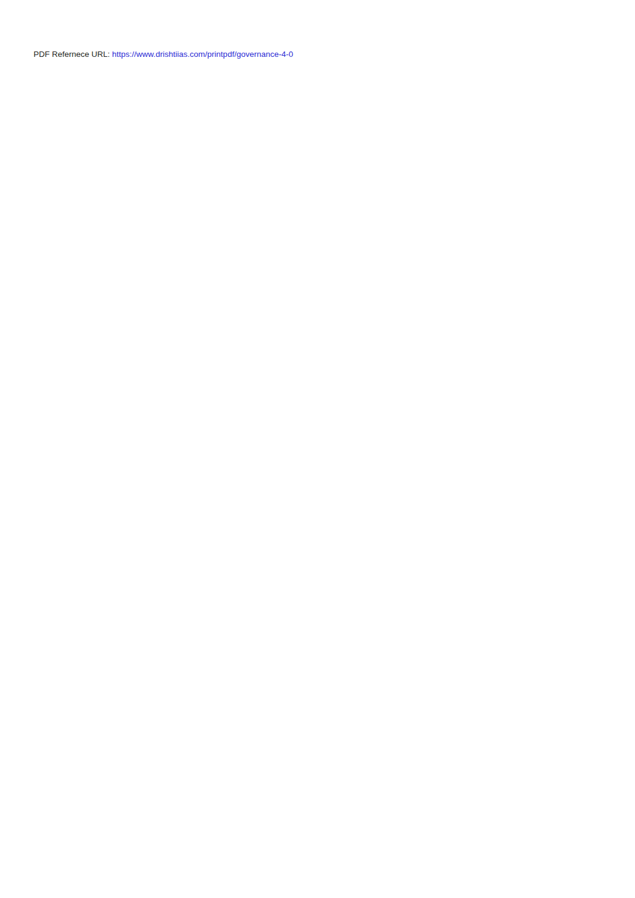PDF Refernece URL: https://www.drishtiias.com/printpdf/governance-4-0